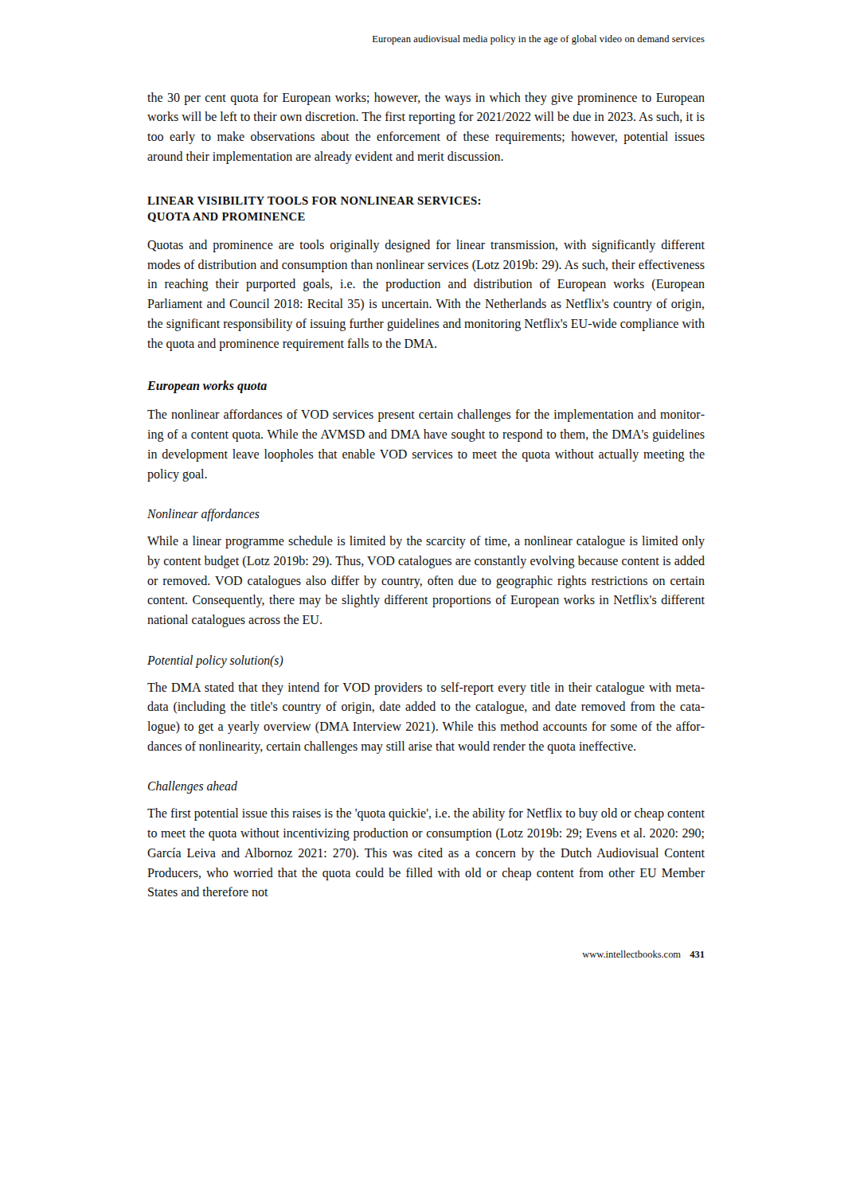European audiovisual media policy in the age of global video on demand services
the 30 per cent quota for European works; however, the ways in which they give prominence to European works will be left to their own discretion. The first reporting for 2021/2022 will be due in 2023. As such, it is too early to make observations about the enforcement of these requirements; however, potential issues around their implementation are already evident and merit discussion.
Linear visibility tools for nonlinear services:
quota and prominence
Quotas and prominence are tools originally designed for linear transmission, with significantly different modes of distribution and consumption than nonlinear services (Lotz 2019b: 29). As such, their effectiveness in reaching their purported goals, i.e. the production and distribution of European works (European Parliament and Council 2018: Recital 35) is uncertain. With the Netherlands as Netflix's country of origin, the significant responsibility of issuing further guidelines and monitoring Netflix's EU-wide compliance with the quota and prominence requirement falls to the DMA.
European works quota
The nonlinear affordances of VOD services present certain challenges for the implementation and monitoring of a content quota. While the AVMSD and DMA have sought to respond to them, the DMA's guidelines in development leave loopholes that enable VOD services to meet the quota without actually meeting the policy goal.
Nonlinear affordances
While a linear programme schedule is limited by the scarcity of time, a nonlinear catalogue is limited only by content budget (Lotz 2019b: 29). Thus, VOD catalogues are constantly evolving because content is added or removed. VOD catalogues also differ by country, often due to geographic rights restrictions on certain content. Consequently, there may be slightly different proportions of European works in Netflix's different national catalogues across the EU.
Potential policy solution(s)
The DMA stated that they intend for VOD providers to self-report every title in their catalogue with metadata (including the title's country of origin, date added to the catalogue, and date removed from the catalogue) to get a yearly overview (DMA Interview 2021). While this method accounts for some of the affordances of nonlinearity, certain challenges may still arise that would render the quota ineffective.
Challenges ahead
The first potential issue this raises is the 'quota quickie', i.e. the ability for Netflix to buy old or cheap content to meet the quota without incentivizing production or consumption (Lotz 2019b: 29; Evens et al. 2020: 290; García Leiva and Albornoz 2021: 270). This was cited as a concern by the Dutch Audiovisual Content Producers, who worried that the quota could be filled with old or cheap content from other EU Member States and therefore not
www.intellectbooks.com 431